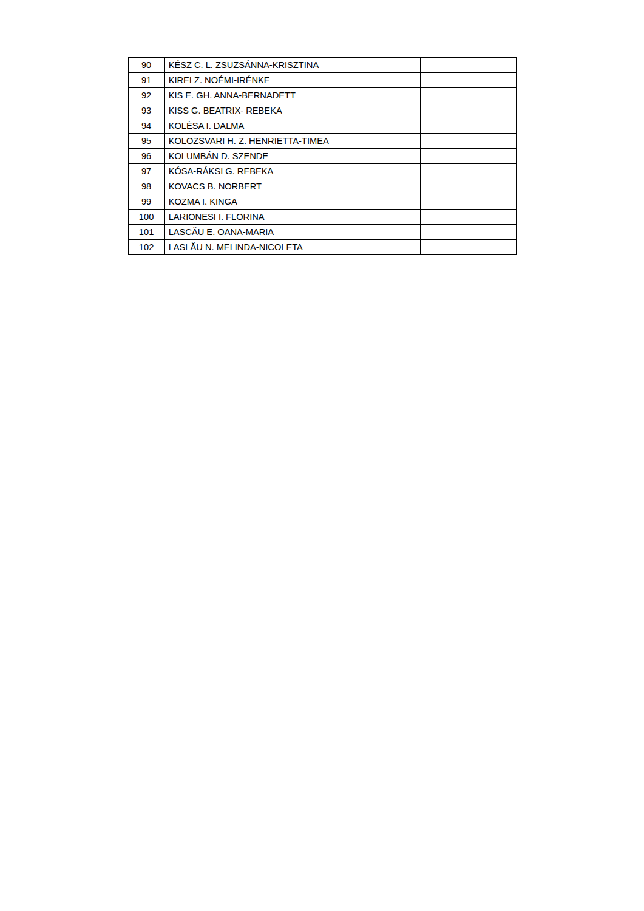| 90 | KÉSZ C. L. ZSUZSÁNNA-KRISZTINA | |
| 91 | KIREI Z. NOÉMI-IRÉNKE | |
| 92 | KIS E. GH. ANNA-BERNADETT | |
| 93 | KISS G. BEATRIX- REBEKA | |
| 94 | KOLÉSA I. DALMA | |
| 95 | KOLOZSVARI H. Z. HENRIETTA-TIMEA | |
| 96 | KOLUMBÁN D. SZENDE | |
| 97 | KÓSA-RÁKSI G. REBEKA | |
| 98 | KOVACS B. NORBERT | |
| 99 | KOZMA I. KINGA | |
| 100 | LARIONESI I. FLORINA | |
| 101 | LASCĂU E. OANA-MARIA | |
| 102 | LASLĂU N. MELINDA-NICOLETA | |